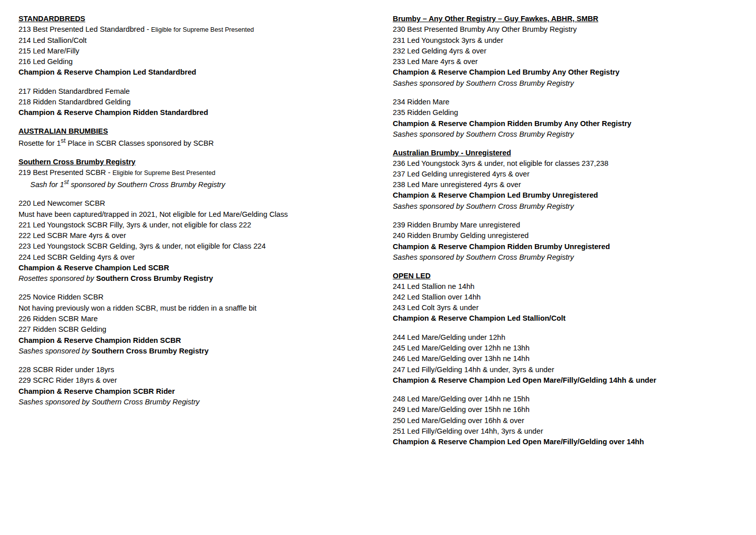STANDARDBREDS
213 Best Presented Led Standardbred - Eligible for Supreme Best Presented
214 Led Stallion/Colt
215 Led Mare/Filly
216 Led Gelding
Champion & Reserve Champion Led Standardbred
217 Ridden Standardbred Female
218 Ridden Standardbred Gelding
Champion & Reserve Champion Ridden Standardbred
AUSTRALIAN BRUMBIES
Rosette for 1st Place in SCBR Classes sponsored by SCBR
Southern Cross Brumby Registry
219 Best Presented SCBR - Eligible for Supreme Best Presented
Sash for 1st sponsored by Southern Cross Brumby Registry
220 Led Newcomer SCBR
Must have been captured/trapped in 2021, Not eligible for Led Mare/Gelding Class
221 Led Youngstock SCBR Filly, 3yrs & under, not eligible for class 222
222 Led SCBR Mare 4yrs & over
223 Led Youngstock SCBR Gelding, 3yrs & under, not eligible for Class 224
224 Led SCBR Gelding 4yrs & over
Champion & Reserve Champion Led SCBR
Rosettes sponsored by Southern Cross Brumby Registry
225 Novice Ridden SCBR
Not having previously won a ridden SCBR, must be ridden in a snaffle bit
226 Ridden SCBR Mare
227 Ridden SCBR Gelding
Champion & Reserve Champion Ridden SCBR
Sashes sponsored by Southern Cross Brumby Registry
228 SCBR Rider under 18yrs
229 SCRC Rider 18yrs & over
Champion & Reserve Champion SCBR Rider
Sashes sponsored by Southern Cross Brumby Registry
Brumby – Any Other Registry – Guy Fawkes, ABHR, SMBR
230 Best Presented Brumby Any Other Brumby Registry
231 Led Youngstock 3yrs & under
232 Led Gelding 4yrs & over
233 Led Mare 4yrs & over
Champion & Reserve Champion Led Brumby Any Other Registry
Sashes sponsored by Southern Cross Brumby Registry
234 Ridden Mare
235 Ridden Gelding
Champion & Reserve Champion Ridden Brumby Any Other Registry
Sashes sponsored by Southern Cross Brumby Registry
Australian Brumby - Unregistered
236 Led Youngstock 3yrs & under, not eligible for classes 237,238
237 Led Gelding unregistered 4yrs & over
238 Led Mare unregistered 4yrs & over
Champion & Reserve Champion Led Brumby Unregistered
Sashes sponsored by Southern Cross Brumby Registry
239 Ridden Brumby Mare unregistered
240 Ridden Brumby Gelding unregistered
Champion & Reserve Champion Ridden Brumby Unregistered
Sashes sponsored by Southern Cross Brumby Registry
OPEN LED
241 Led Stallion ne 14hh
242 Led Stallion over 14hh
243 Led Colt 3yrs & under
Champion & Reserve Champion Led Stallion/Colt
244 Led Mare/Gelding under 12hh
245 Led Mare/Gelding over 12hh ne 13hh
246 Led Mare/Gelding over 13hh ne 14hh
247 Led Filly/Gelding 14hh & under, 3yrs & under
Champion & Reserve Champion Led Open Mare/Filly/Gelding 14hh & under
248 Led Mare/Gelding over 14hh ne 15hh
249 Led Mare/Gelding over 15hh ne 16hh
250 Led Mare/Gelding over 16hh & over
251 Led Filly/Gelding over 14hh, 3yrs & under
Champion & Reserve Champion Led Open Mare/Filly/Gelding over 14hh